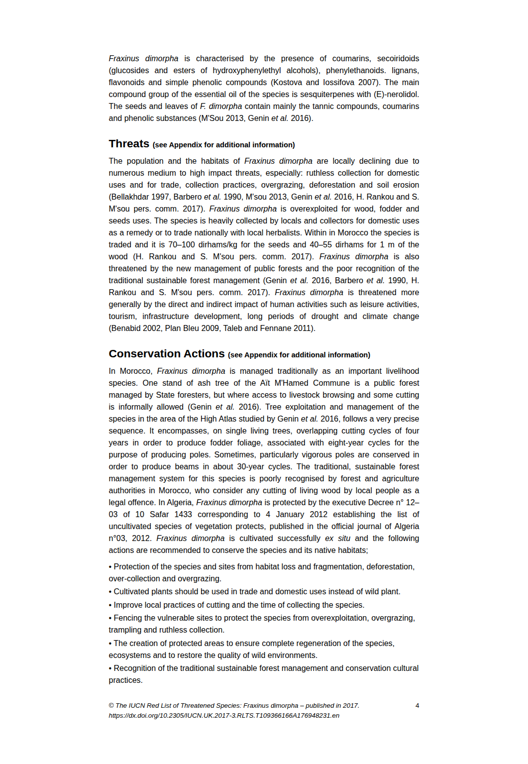Fraxinus dimorpha is characterised by the presence of coumarins, secoiridoids (glucosides and esters of hydroxyphenylethyl alcohols), phenylethanoids. lignans, flavonoids and simple phenolic compounds (Kostova and Iossifova 2007). The main compound group of the essential oil of the species is sesquiterpenes with (E)-nerolidol. The seeds and leaves of F. dimorpha contain mainly the tannic compounds, coumarins and phenolic substances (M'Sou 2013, Genin et al. 2016).
Threats (see Appendix for additional information)
The population and the habitats of Fraxinus dimorpha are locally declining due to numerous medium to high impact threats, especially: ruthless collection for domestic uses and for trade, collection practices, overgrazing, deforestation and soil erosion (Bellakhdar 1997, Barbero et al. 1990, M'sou 2013, Genin et al. 2016, H. Rankou and S. M'sou pers. comm. 2017). Fraxinus dimorpha is overexploited for wood, fodder and seeds uses. The species is heavily collected by locals and collectors for domestic uses as a remedy or to trade nationally with local herbalists. Within in Morocco the species is traded and it is 70–100 dirhams/kg for the seeds and 40–55 dirhams for 1 m of the wood (H. Rankou and S. M'sou pers. comm. 2017). Fraxinus dimorpha is also threatened by the new management of public forests and the poor recognition of the traditional sustainable forest management (Genin et al. 2016, Barbero et al. 1990, H. Rankou and S. M'sou pers. comm. 2017). Fraxinus dimorpha is threatened more generally by the direct and indirect impact of human activities such as leisure activities, tourism, infrastructure development, long periods of drought and climate change (Benabid 2002, Plan Bleu 2009, Taleb and Fennane 2011).
Conservation Actions (see Appendix for additional information)
In Morocco, Fraxinus dimorpha is managed traditionally as an important livelihood species. One stand of ash tree of the Aït M'Hamed Commune is a public forest managed by State foresters, but where access to livestock browsing and some cutting is informally allowed (Genin et al. 2016). Tree exploitation and management of the species in the area of the High Atlas studied by Genin et al. 2016, follows a very precise sequence. It encompasses, on single living trees, overlapping cutting cycles of four years in order to produce fodder foliage, associated with eight-year cycles for the purpose of producing poles. Sometimes, particularly vigorous poles are conserved in order to produce beams in about 30-year cycles. The traditional, sustainable forest management system for this species is poorly recognised by forest and agriculture authorities in Morocco, who consider any cutting of living wood by local people as a legal offence. In Algeria, Fraxinus dimorpha is protected by the executive Decree n° 12–03 of 10 Safar 1433 corresponding to 4 January 2012 establishing the list of uncultivated species of vegetation protects, published in the official journal of Algeria n°03, 2012. Fraxinus dimorpha is cultivated successfully ex situ and the following actions are recommended to conserve the species and its native habitats;
• Protection of the species and sites from habitat loss and fragmentation, deforestation, over-collection and overgrazing.
• Cultivated plants should be used in trade and domestic uses instead of wild plant.
• Improve local practices of cutting and the time of collecting the species.
• Fencing the vulnerable sites to protect the species from overexploitation, overgrazing, trampling and ruthless collection.
• The creation of protected areas to ensure complete regeneration of the species, ecosystems and to restore the quality of wild environments.
• Recognition of the traditional sustainable forest management and conservation cultural practices.
© The IUCN Red List of Threatened Species: Fraxinus dimorpha – published in 2017.
https://dx.doi.org/10.2305/IUCN.UK.2017-3.RLTS.T109366166A176948231.en
4